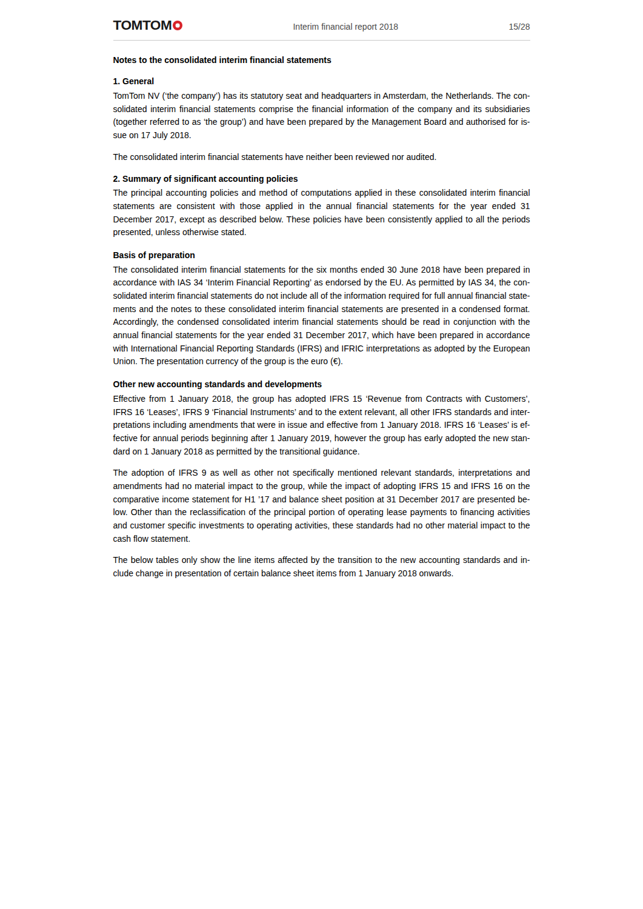TOMTOM
Interim financial report 2018
15/28
Notes to the consolidated interim financial statements
1. General
TomTom NV (‘the company’) has its statutory seat and headquarters in Amsterdam, the Netherlands. The consolidated interim financial statements comprise the financial information of the company and its subsidiaries (together referred to as ‘the group’) and have been prepared by the Management Board and authorised for issue on 17 July 2018.
The consolidated interim financial statements have neither been reviewed nor audited.
2. Summary of significant accounting policies
The principal accounting policies and method of computations applied in these consolidated interim financial statements are consistent with those applied in the annual financial statements for the year ended 31 December 2017, except as described below. These policies have been consistently applied to all the periods presented, unless otherwise stated.
Basis of preparation
The consolidated interim financial statements for the six months ended 30 June 2018 have been prepared in accordance with IAS 34 ‘Interim Financial Reporting’ as endorsed by the EU. As permitted by IAS 34, the consolidated interim financial statements do not include all of the information required for full annual financial statements and the notes to these consolidated interim financial statements are presented in a condensed format. Accordingly, the condensed consolidated interim financial statements should be read in conjunction with the annual financial statements for the year ended 31 December 2017, which have been prepared in accordance with International Financial Reporting Standards (IFRS) and IFRIC interpretations as adopted by the European Union. The presentation currency of the group is the euro (€).
Other new accounting standards and developments
Effective from 1 January 2018, the group has adopted IFRS 15 ‘Revenue from Contracts with Customers’, IFRS 16 ‘Leases’, IFRS 9 ‘Financial Instruments’ and to the extent relevant, all other IFRS standards and interpretations including amendments that were in issue and effective from 1 January 2018. IFRS 16 ‘Leases’ is effective for annual periods beginning after 1 January 2019, however the group has early adopted the new standard on 1 January 2018 as permitted by the transitional guidance.
The adoption of IFRS 9 as well as other not specifically mentioned relevant standards, interpretations and amendments had no material impact to the group, while the impact of adopting IFRS 15 and IFRS 16 on the comparative income statement for H1 ’17 and balance sheet position at 31 December 2017 are presented below. Other than the reclassification of the principal portion of operating lease payments to financing activities and customer specific investments to operating activities, these standards had no other material impact to the cash flow statement.
The below tables only show the line items affected by the transition to the new accounting standards and include change in presentation of certain balance sheet items from 1 January 2018 onwards.